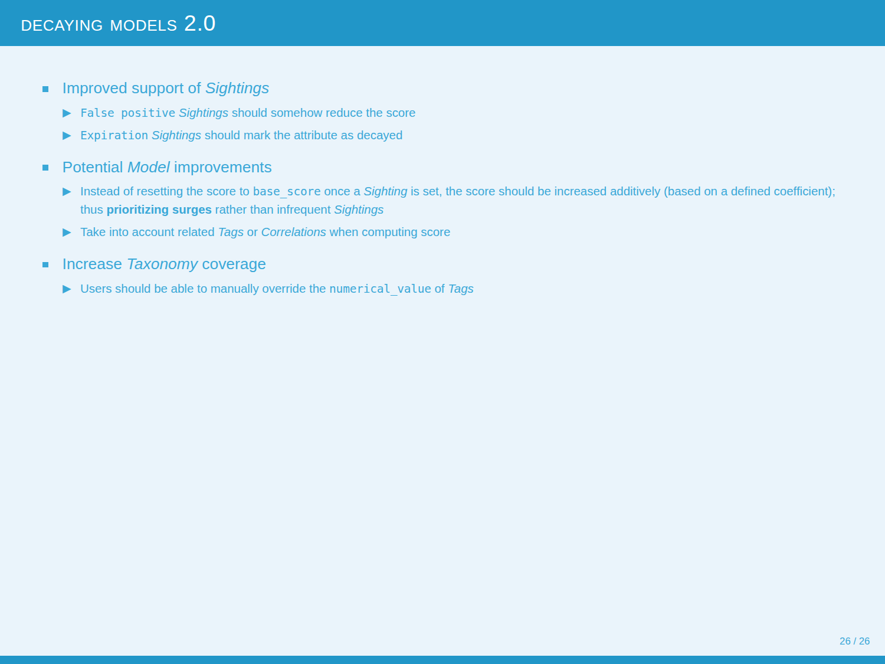Decaying Models 2.0
Improved support of Sightings
False positive Sightings should somehow reduce the score
Expiration Sightings should mark the attribute as decayed
Potential Model improvements
Instead of resetting the score to base_score once a Sighting is set, the score should be increased additively (based on a defined coefficient); thus prioritizing surges rather than infrequent Sightings
Take into account related Tags or Correlations when computing score
Increase Taxonomy coverage
Users should be able to manually override the numerical_value of Tags
26 / 26